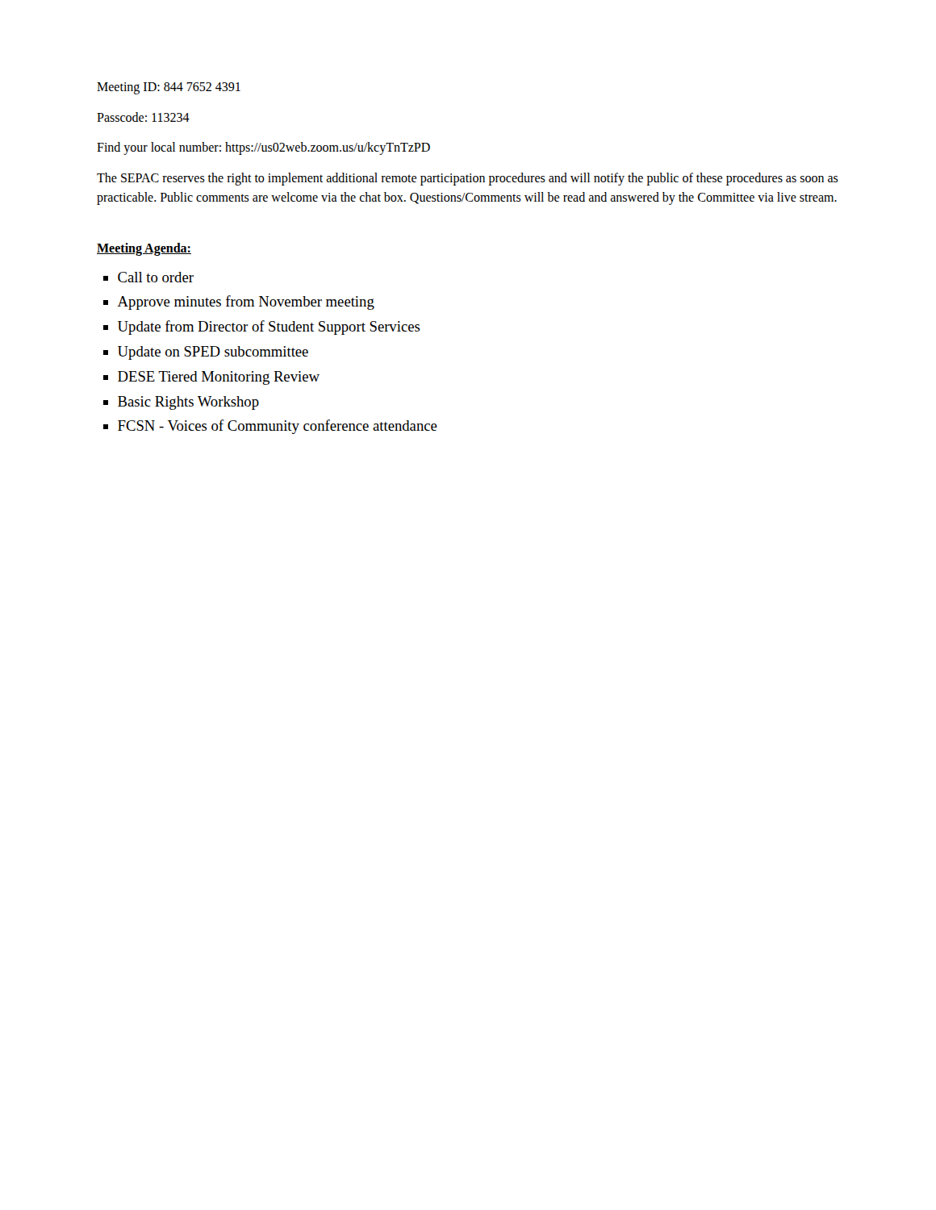Meeting ID: 844 7652 4391
Passcode: 113234
Find your local number: https://us02web.zoom.us/u/kcyTnTzPD
The SEPAC reserves the right to implement additional remote participation procedures and will notify the public of these procedures as soon as practicable. Public comments are welcome via the chat box. Questions/Comments will be read and answered by the Committee via live stream.
Meeting Agenda:
Call to order
Approve minutes from November meeting
Update from Director of Student Support Services
Update on SPED subcommittee
DESE Tiered Monitoring Review
Basic Rights Workshop
FCSN - Voices of Community conference attendance